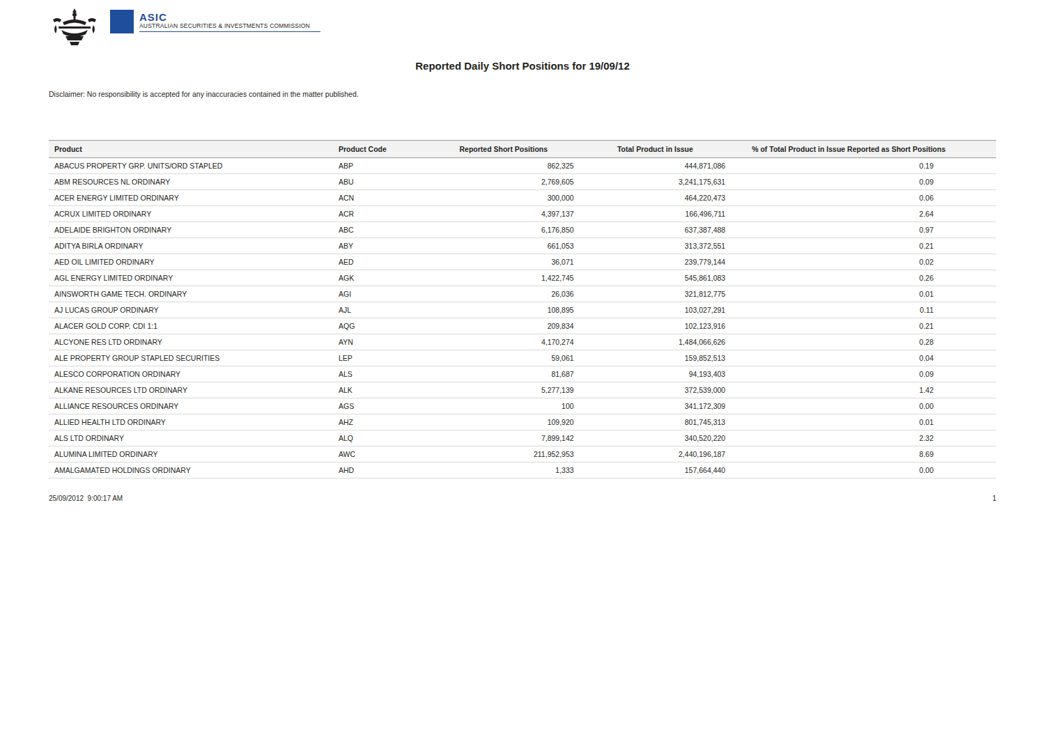ASIC
Australian Securities & Investments Commission
Reported Daily Short Positions for 19/09/12
Disclaimer: No responsibility is accepted for any inaccuracies contained in the matter published.
| Product | Product Code | Reported Short Positions | Total Product in Issue | % of Total Product in Issue Reported as Short Positions |
| --- | --- | --- | --- | --- |
| ABACUS PROPERTY GRP. UNITS/ORD STAPLED | ABP | 862,325 | 444,871,086 | 0.19 |
| ABM RESOURCES NL ORDINARY | ABU | 2,769,605 | 3,241,175,631 | 0.09 |
| ACER ENERGY LIMITED ORDINARY | ACN | 300,000 | 464,220,473 | 0.06 |
| ACRUX LIMITED ORDINARY | ACR | 4,397,137 | 166,496,711 | 2.64 |
| ADELAIDE BRIGHTON ORDINARY | ABC | 6,176,850 | 637,387,488 | 0.97 |
| ADITYA BIRLA ORDINARY | ABY | 661,053 | 313,372,551 | 0.21 |
| AED OIL LIMITED ORDINARY | AED | 36,071 | 239,779,144 | 0.02 |
| AGL ENERGY LIMITED ORDINARY | AGK | 1,422,745 | 545,861,083 | 0.26 |
| AINSWORTH GAME TECH. ORDINARY | AGI | 26,036 | 321,812,775 | 0.01 |
| AJ LUCAS GROUP ORDINARY | AJL | 108,895 | 103,027,291 | 0.11 |
| ALACER GOLD CORP. CDI 1:1 | AQG | 209,834 | 102,123,916 | 0.21 |
| ALCYONE RES LTD ORDINARY | AYN | 4,170,274 | 1,484,066,626 | 0.28 |
| ALE PROPERTY GROUP STAPLED SECURITIES | LEP | 59,061 | 159,852,513 | 0.04 |
| ALESCO CORPORATION ORDINARY | ALS | 81,687 | 94,193,403 | 0.09 |
| ALKANE RESOURCES LTD ORDINARY | ALK | 5,277,139 | 372,539,000 | 1.42 |
| ALLIANCE RESOURCES ORDINARY | AGS | 100 | 341,172,309 | 0.00 |
| ALLIED HEALTH LTD ORDINARY | AHZ | 109,920 | 801,745,313 | 0.01 |
| ALS LTD ORDINARY | ALQ | 7,899,142 | 340,520,220 | 2.32 |
| ALUMINA LIMITED ORDINARY | AWC | 211,952,953 | 2,440,196,187 | 8.69 |
| AMALGAMATED HOLDINGS ORDINARY | AHD | 1,333 | 157,664,440 | 0.00 |
25/09/2012 9:00:17 AM
1